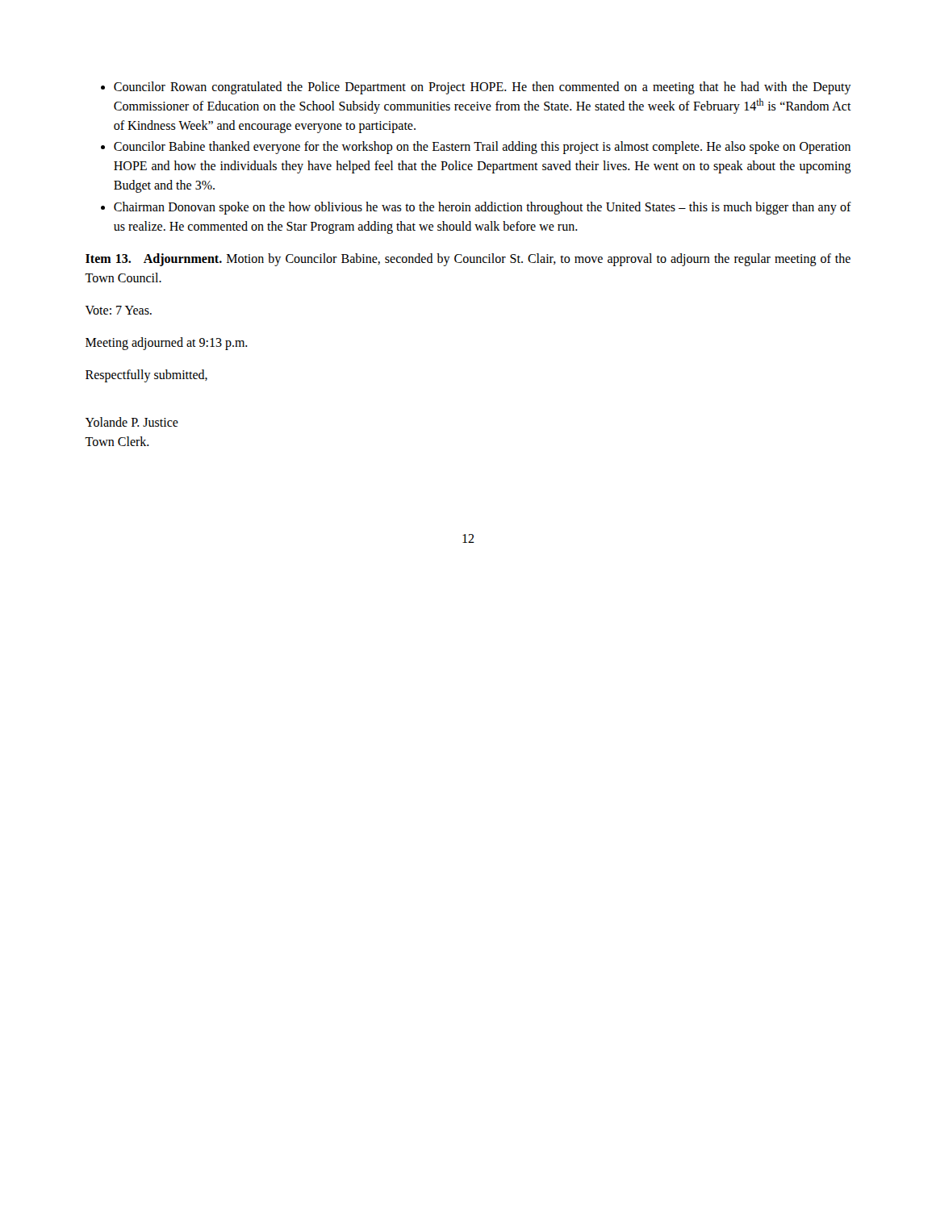Councilor Rowan congratulated the Police Department on Project HOPE. He then commented on a meeting that he had with the Deputy Commissioner of Education on the School Subsidy communities receive from the State. He stated the week of February 14th is “Random Act of Kindness Week” and encourage everyone to participate.
Councilor Babine thanked everyone for the workshop on the Eastern Trail adding this project is almost complete. He also spoke on Operation HOPE and how the individuals they have helped feel that the Police Department saved their lives. He went on to speak about the upcoming Budget and the 3%.
Chairman Donovan spoke on the how oblivious he was to the heroin addiction throughout the United States – this is much bigger than any of us realize. He commented on the Star Program adding that we should walk before we run.
Item 13. Adjournment. Motion by Councilor Babine, seconded by Councilor St. Clair, to move approval to adjourn the regular meeting of the Town Council.
Vote: 7 Yeas.
Meeting adjourned at 9:13 p.m.
Respectfully submitted,
Yolande P. Justice
Town Clerk.
12